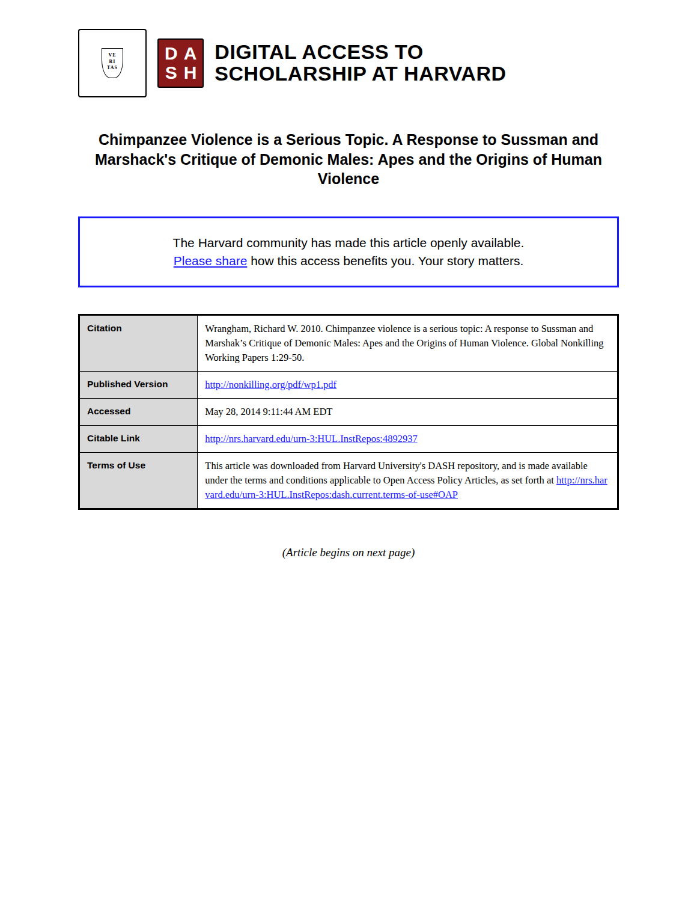VE
RI
TAS
DA SH
DIGITAL ACCESS TO
SCHOLARSHIP AT HARVARD
Chimpanzee Violence is a Serious Topic. A Response to Sussman and Marshack's Critique of Demonic Males: Apes and the Origins of Human Violence
The Harvard community has made this article openly available.
Please share how this access benefits you. Your story matters.
| Citation | Wrangham, Richard W. 2010. Chimpanzee violence is a serious topic: A response to Sussman and Marshak’s Critique of Demonic Males: Apes and the Origins of Human Violence. Global Nonkilling Working Papers 1:29-50. |
| Published Version | http://nonkilling.org/pdf/wp1.pdf |
| Accessed | May 28, 2014 9:11:44 AM EDT |
| Citable Link | http://nrs.harvard.edu/urn-3:HUL.InstRepos:4892937 |
| Terms of Use | This article was downloaded from Harvard University's DASH repository, and is made available under the terms and conditions applicable to Open Access Policy Articles, as set forth at http://nrs.harvard.edu/urn-3:HUL.InstRepos:dash.current.terms-of-use#OAP |
(Article begins on next page)